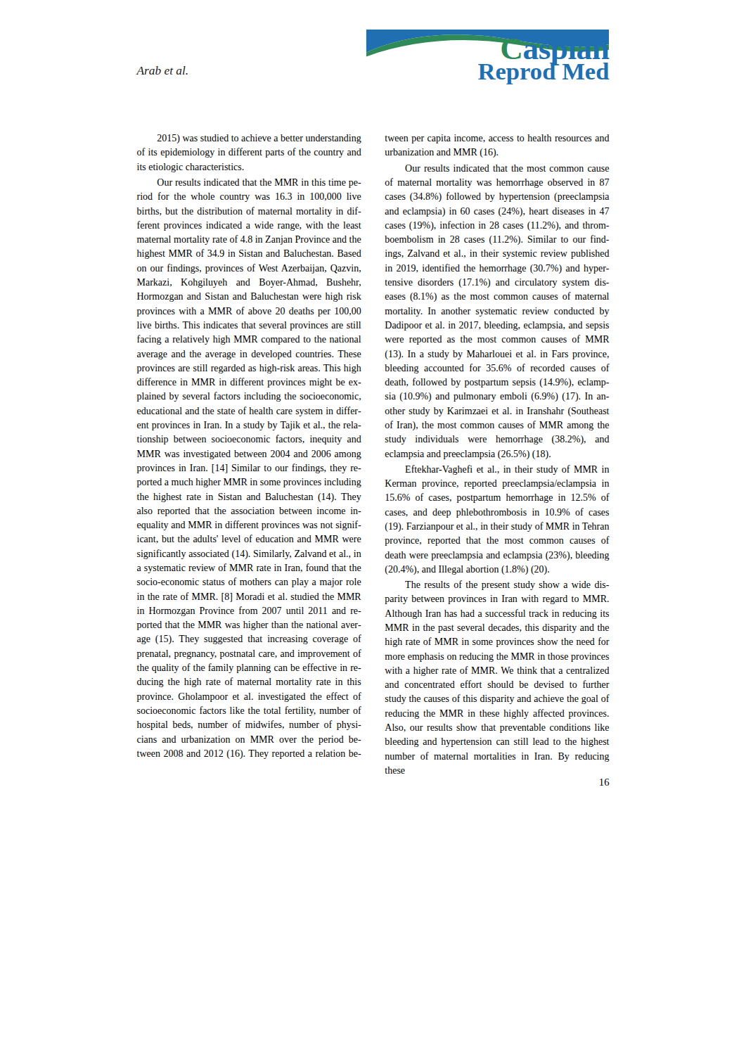Arab et al.
Caspian Reprod Med
2015) was studied to achieve a better understanding of its epidemiology in different parts of the country and its etiologic characteristics.
Our results indicated that the MMR in this time period for the whole country was 16.3 in 100,000 live births, but the distribution of maternal mortality in different provinces indicated a wide range, with the least maternal mortality rate of 4.8 in Zanjan Province and the highest MMR of 34.9 in Sistan and Baluchestan. Based on our findings, provinces of West Azerbaijan, Qazvin, Markazi, Kohgiluyeh and Boyer-Ahmad, Bushehr, Hormozgan and Sistan and Baluchestan were high risk provinces with a MMR of above 20 deaths per 100,00 live births. This indicates that several provinces are still facing a relatively high MMR compared to the national average and the average in developed countries. These provinces are still regarded as high-risk areas. This high difference in MMR in different provinces might be explained by several factors including the socioeconomic, educational and the state of health care system in different provinces in Iran. In a study by Tajik et al., the relationship between socioeconomic factors, inequity and MMR was investigated between 2004 and 2006 among provinces in Iran. [14] Similar to our findings, they reported a much higher MMR in some provinces including the highest rate in Sistan and Baluchestan (14). They also reported that the association between income inequality and MMR in different provinces was not significant, but the adults' level of education and MMR were significantly associated (14). Similarly, Zalvand et al., in a systematic review of MMR rate in Iran, found that the socio-economic status of mothers can play a major role in the rate of MMR. [8] Moradi et al. studied the MMR in Hormozgan Province from 2007 until 2011 and reported that the MMR was higher than the national average (15). They suggested that increasing coverage of prenatal, pregnancy, postnatal care, and improvement of the quality of the family planning can be effective in reducing the high rate of maternal mortality rate in this province. Gholampoor et al. investigated the effect of socioeconomic factors like the total fertility, number of hospital beds, number of midwifes, number of physicians and urbanization on MMR over the period between 2008 and 2012 (16). They reported a relation between per capita income, access to health resources and urbanization and MMR (16).
Our results indicated that the most common cause of maternal mortality was hemorrhage observed in 87 cases (34.8%) followed by hypertension (preeclampsia and eclampsia) in 60 cases (24%), heart diseases in 47 cases (19%), infection in 28 cases (11.2%), and thromboembolism in 28 cases (11.2%). Similar to our findings, Zalvand et al., in their systemic review published in 2019, identified the hemorrhage (30.7%) and hypertensive disorders (17.1%) and circulatory system diseases (8.1%) as the most common causes of maternal mortality. In another systematic review conducted by Dadipoor et al. in 2017, bleeding, eclampsia, and sepsis were reported as the most common causes of MMR (13). In a study by Maharlouei et al. in Fars province, bleeding accounted for 35.6% of recorded causes of death, followed by postpartum sepsis (14.9%), eclampsia (10.9%) and pulmonary emboli (6.9%) (17). In another study by Karimzaei et al. in Iranshahr (Southeast of Iran), the most common causes of MMR among the study individuals were hemorrhage (38.2%), and eclampsia and preeclampsia (26.5%) (18).
Eftekhar-Vaghefi et al., in their study of MMR in Kerman province, reported preeclampsia/eclampsia in 15.6% of cases, postpartum hemorrhage in 12.5% of cases, and deep phlebothrombosis in 10.9% of cases (19). Farzianpour et al., in their study of MMR in Tehran province, reported that the most common causes of death were preeclampsia and eclampsia (23%), bleeding (20.4%), and Illegal abortion (1.8%) (20).
The results of the present study show a wide disparity between provinces in Iran with regard to MMR. Although Iran has had a successful track in reducing its MMR in the past several decades, this disparity and the high rate of MMR in some provinces show the need for more emphasis on reducing the MMR in those provinces with a higher rate of MMR. We think that a centralized and concentrated effort should be devised to further study the causes of this disparity and achieve the goal of reducing the MMR in these highly affected provinces. Also, our results show that preventable conditions like bleeding and hypertension can still lead to the highest number of maternal mortalities in Iran. By reducing these
16